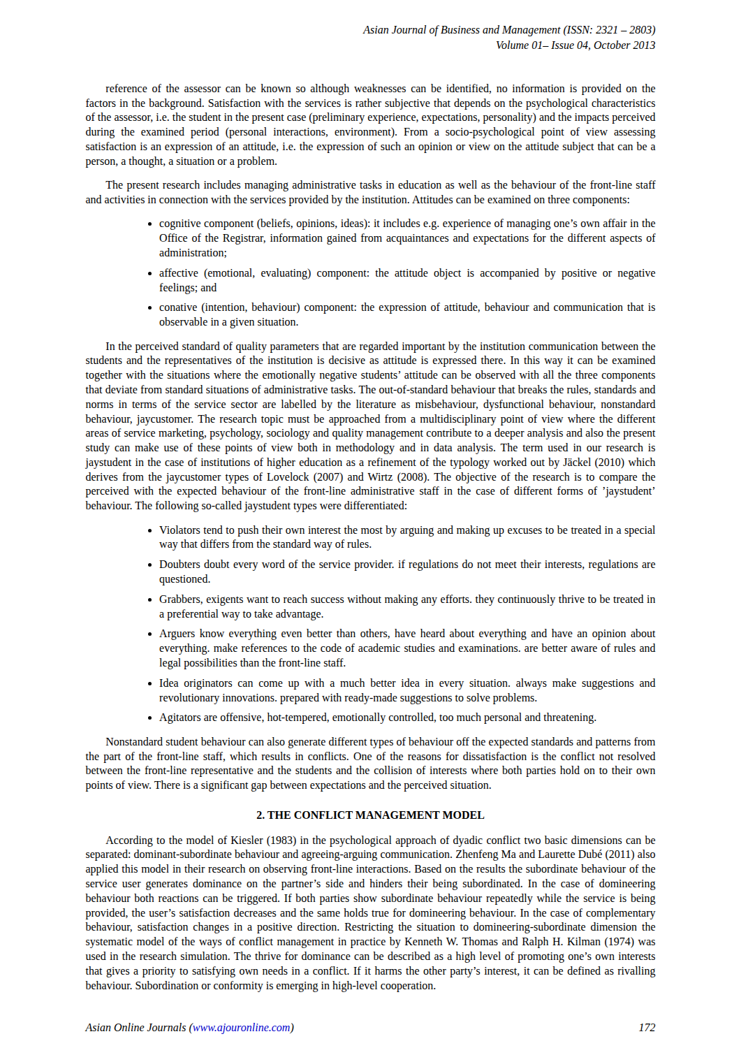Asian Journal of Business and Management (ISSN: 2321 – 2803)
Volume 01– Issue 04, October 2013
reference of the assessor can be known so although weaknesses can be identified, no information is provided on the factors in the background. Satisfaction with the services is rather subjective that depends on the psychological characteristics of the assessor, i.e. the student in the present case (preliminary experience, expectations, personality) and the impacts perceived during the examined period (personal interactions, environment). From a socio-psychological point of view assessing satisfaction is an expression of an attitude, i.e. the expression of such an opinion or view on the attitude subject that can be a person, a thought, a situation or a problem.
The present research includes managing administrative tasks in education as well as the behaviour of the front-line staff and activities in connection with the services provided by the institution. Attitudes can be examined on three components:
cognitive component (beliefs, opinions, ideas): it includes e.g. experience of managing one’s own affair in the Office of the Registrar, information gained from acquaintances and expectations for the different aspects of administration;
affective (emotional, evaluating) component: the attitude object is accompanied by positive or negative feelings; and
conative (intention, behaviour) component: the expression of attitude, behaviour and communication that is observable in a given situation.
In the perceived standard of quality parameters that are regarded important by the institution communication between the students and the representatives of the institution is decisive as attitude is expressed there. In this way it can be examined together with the situations where the emotionally negative students’ attitude can be observed with all the three components that deviate from standard situations of administrative tasks. The out-of-standard behaviour that breaks the rules, standards and norms in terms of the service sector are labelled by the literature as misbehaviour, dysfunctional behaviour, nonstandard behaviour, jaycustomer. The research topic must be approached from a multidisciplinary point of view where the different areas of service marketing, psychology, sociology and quality management contribute to a deeper analysis and also the present study can make use of these points of view both in methodology and in data analysis. The term used in our research is jaystudent in the case of institutions of higher education as a refinement of the typology worked out by Jäckel (2010) which derives from the jaycustomer types of Lovelock (2007) and Wirtz (2008). The objective of the research is to compare the perceived with the expected behaviour of the front-line administrative staff in the case of different forms of ’jaystudent’ behaviour. The following so-called jaystudent types were differentiated:
Violators tend to push their own interest the most by arguing and making up excuses to be treated in a special way that differs from the standard way of rules.
Doubters doubt every word of the service provider. if regulations do not meet their interests, regulations are questioned.
Grabbers, exigents want to reach success without making any efforts. they continuously thrive to be treated in a preferential way to take advantage.
Arguers know everything even better than others, have heard about everything and have an opinion about everything. make references to the code of academic studies and examinations. are better aware of rules and legal possibilities than the front-line staff.
Idea originators can come up with a much better idea in every situation. always make suggestions and revolutionary innovations. prepared with ready-made suggestions to solve problems.
Agitators are offensive, hot-tempered, emotionally controlled, too much personal and threatening.
Nonstandard student behaviour can also generate different types of behaviour off the expected standards and patterns from the part of the front-line staff, which results in conflicts. One of the reasons for dissatisfaction is the conflict not resolved between the front-line representative and the students and the collision of interests where both parties hold on to their own points of view. There is a significant gap between expectations and the perceived situation.
2. THE CONFLICT MANAGEMENT MODEL
According to the model of Kiesler (1983) in the psychological approach of dyadic conflict two basic dimensions can be separated: dominant-subordinate behaviour and agreeing-arguing communication. Zhenfeng Ma and Laurette Dubé (2011) also applied this model in their research on observing front-line interactions. Based on the results the subordinate behaviour of the service user generates dominance on the partner’s side and hinders their being subordinated. In the case of domineering behaviour both reactions can be triggered. If both parties show subordinate behaviour repeatedly while the service is being provided, the user’s satisfaction decreases and the same holds true for domineering behaviour. In the case of complementary behaviour, satisfaction changes in a positive direction. Restricting the situation to domineering-subordinate dimension the systematic model of the ways of conflict management in practice by Kenneth W. Thomas and Ralph H. Kilman (1974) was used in the research simulation. The thrive for dominance can be described as a high level of promoting one’s own interests that gives a priority to satisfying own needs in a conflict. If it harms the other party’s interest, it can be defined as rivalling behaviour. Subordination or conformity is emerging in high-level cooperation.
Asian Online Journals (www.ajouronline.com) 172